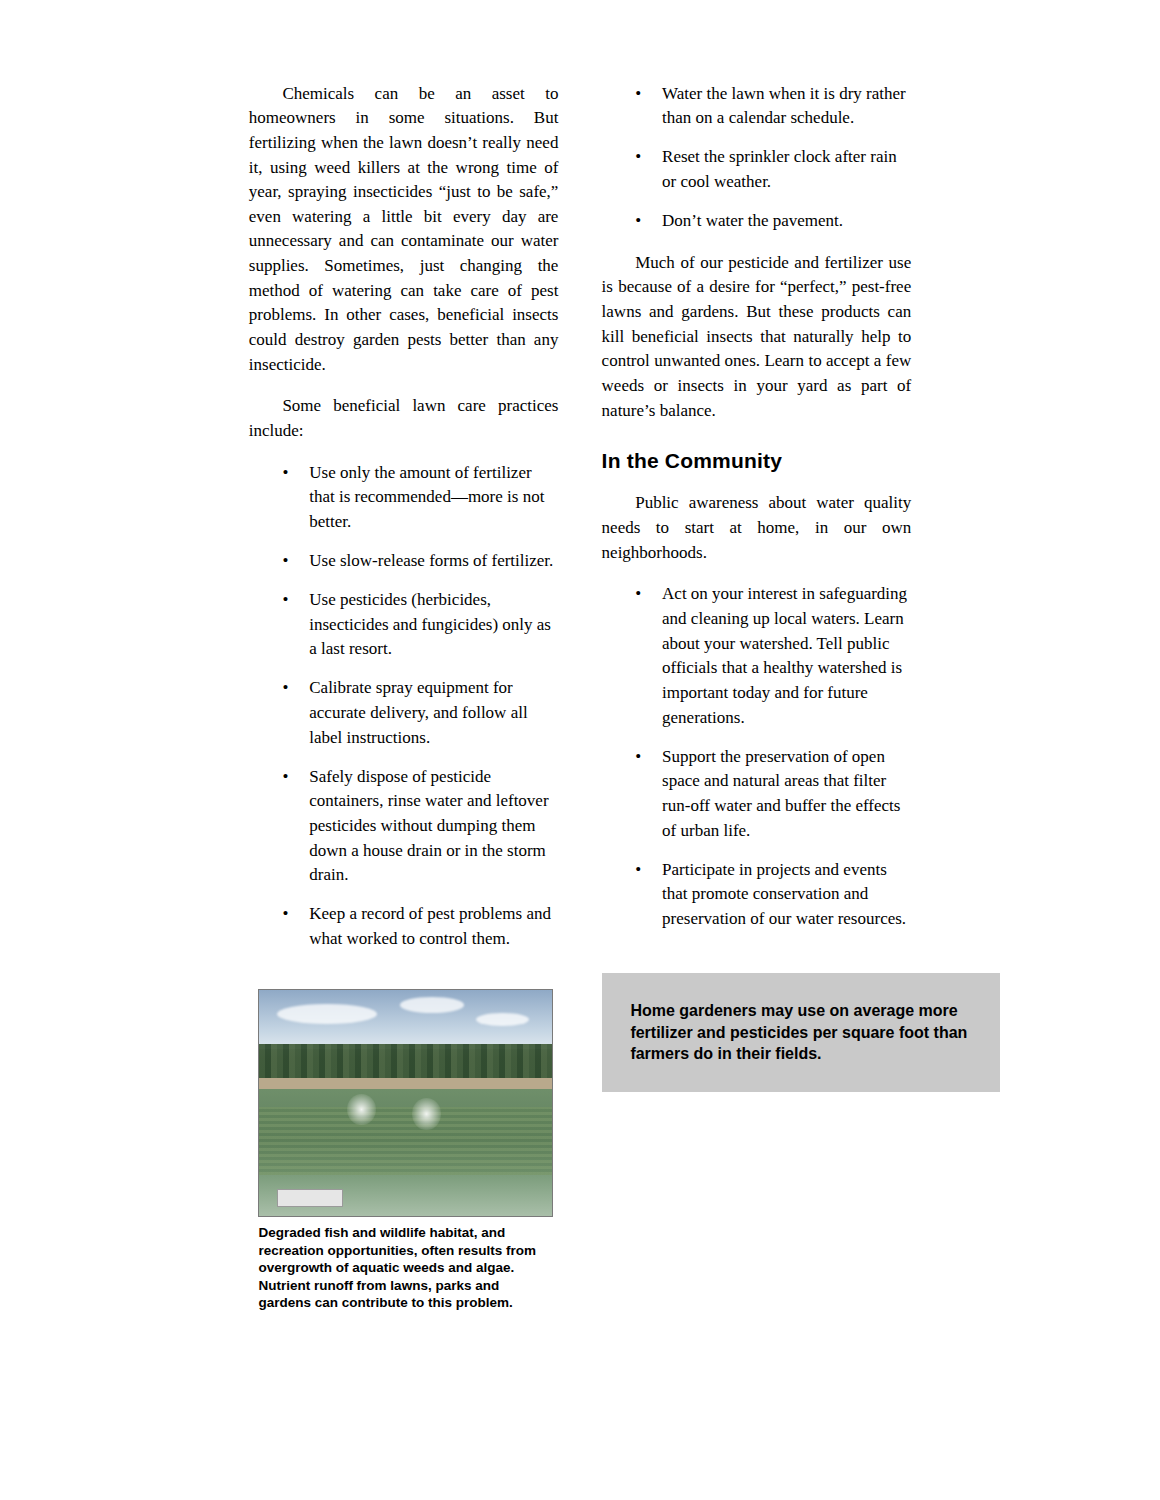Chemicals can be an asset to homeowners in some situations. But fertilizing when the lawn doesn’t really need it, using weed killers at the wrong time of year, spraying insecticides “just to be safe,” even watering a little bit every day are unnecessary and can contaminate our water supplies. Sometimes, just changing the method of watering can take care of pest problems. In other cases, beneficial insects could destroy garden pests better than any insecticide.
Some beneficial lawn care practices include:
Use only the amount of fertilizer that is recommended—more is not better.
Use slow-release forms of fertilizer.
Use pesticides (herbicides, insecticides and fungicides) only as a last resort.
Calibrate spray equipment for accurate delivery, and follow all label instructions.
Safely dispose of pesticide containers, rinse water and leftover pesticides without dumping them down a house drain or in the storm drain.
Keep a record of pest problems and what worked to control them.
Degraded fish and wildlife habitat, and recreation opportunities, often results from overgrowth of aquatic weeds and algae. Nutrient runoff from lawns, parks and gardens can contribute to this problem.
Water the lawn when it is dry rather than on a calendar schedule.
Reset the sprinkler clock after rain or cool weather.
Don’t water the pavement.
Much of our pesticide and fertilizer use is because of a desire for “perfect,” pest-free lawns and gardens. But these products can kill beneficial insects that naturally help to control unwanted ones. Learn to accept a few weeds or insects in your yard as part of nature’s balance.
In the Community
Public awareness about water quality needs to start at home, in our own neighborhoods.
Act on your interest in safeguarding and cleaning up local waters. Learn about your watershed. Tell public officials that a healthy watershed is important today and for future generations.
Support the preservation of open space and natural areas that filter run-off water and buffer the effects of urban life.
Participate in projects and events that promote conservation and preservation of our water resources.
Home gardeners may use on average more fertilizer and pesticides per square foot than farmers do in their fields.